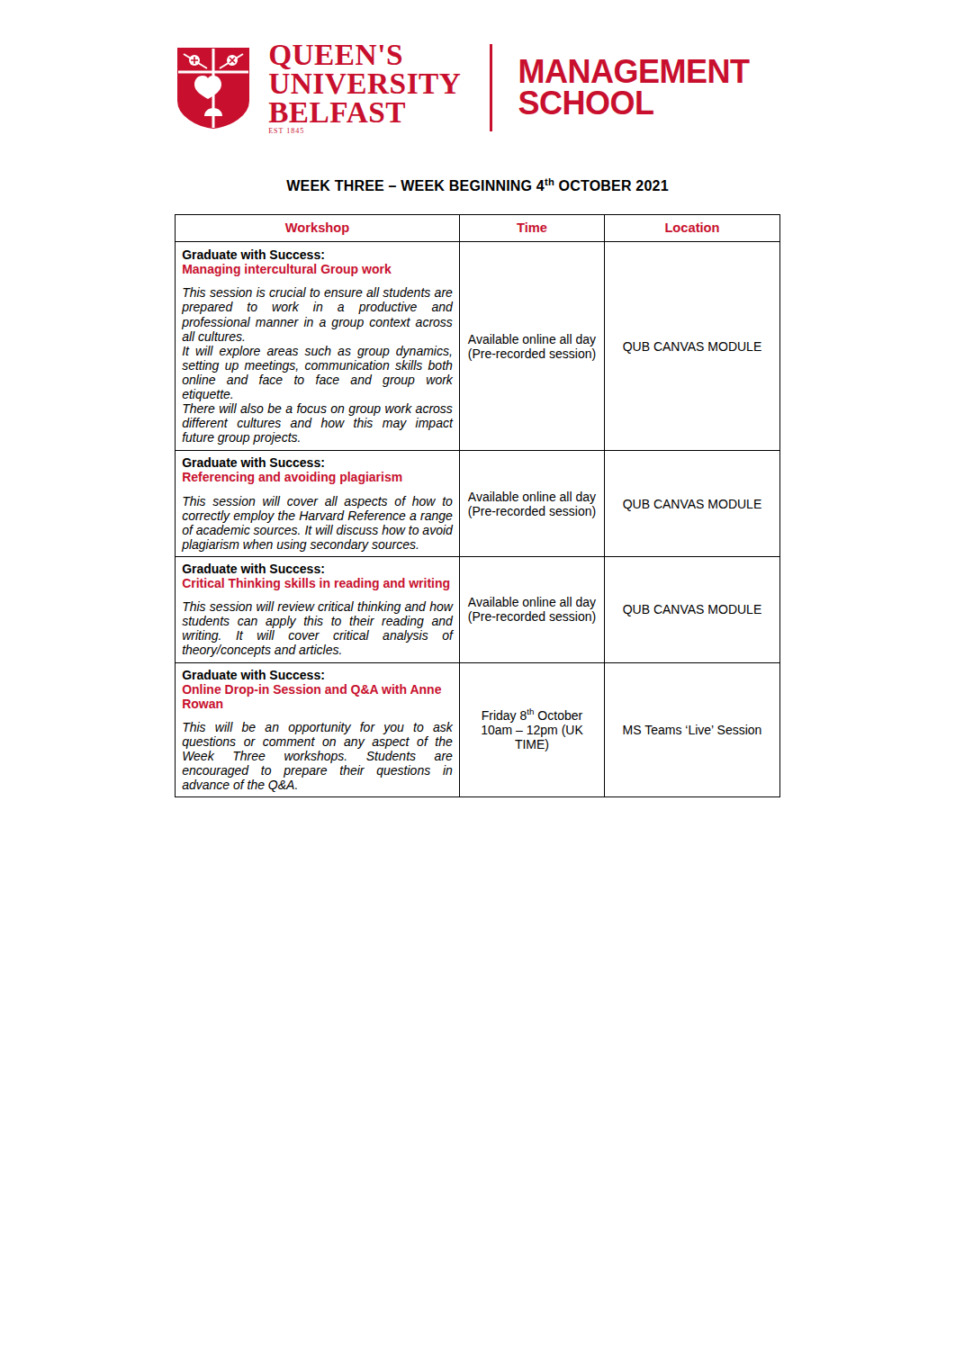Queen's
University
Belfast EST 1845
Management
School
WEEK THREE – WEEK BEGINNING 4th OCTOBER 2021
| Workshop | Time | Location |
| --- | --- | --- |
| Graduate with Success: Managing intercultural Group work This session is crucial to ensure all students are prepared to work in a productive and professional manner in a group context across all cultures. It will explore areas such as group dynamics, setting up meetings, communication skills both online and face to face and group work etiquette. There will also be a focus on group work across different cultures and how this may impact future group projects. | Available online all day (Pre-recorded session) | QUB CANVAS MODULE |
| Graduate with Success: Referencing and avoiding plagiarism This session will cover all aspects of how to correctly employ the Harvard Reference a range of academic sources. It will discuss how to avoid plagiarism when using secondary sources. | Available online all day (Pre-recorded session) | QUB CANVAS MODULE |
| Graduate with Success: Critical Thinking skills in reading and writing This session will review critical thinking and how students can apply this to their reading and writing. It will cover critical analysis of theory/concepts and articles. | Available online all day (Pre-recorded session) | QUB CANVAS MODULE |
| Graduate with Success: Online Drop-in Session and Q&A with Anne Rowan This will be an opportunity for you to ask questions or comment on any aspect of the Week Three workshops. Students are encouraged to prepare their questions in advance of the Q&A. | Friday 8 th October 10am – 12pm (UK TIME) | MS Teams ‘Live’ Session |